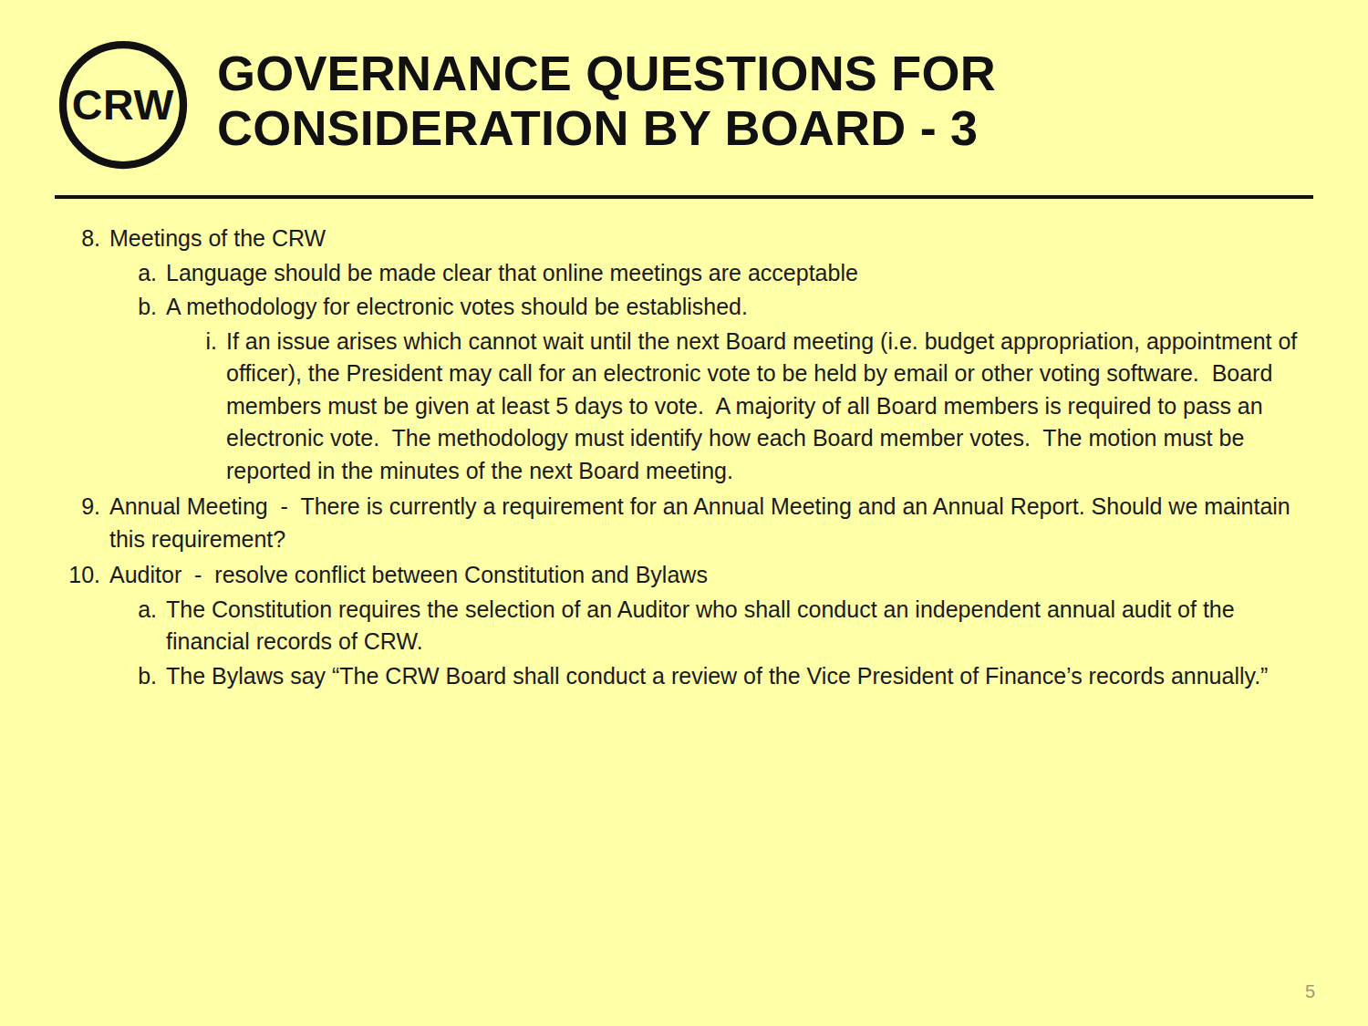CRW
GOVERNANCE QUESTIONS FOR CONSIDERATION BY BOARD - 3
Meetings of the CRW
Language should be made clear that online meetings are acceptable
A methodology for electronic votes should be established.
If an issue arises which cannot wait until the next Board meeting (i.e. budget appropriation, appointment of officer), the President may call for an electronic vote to be held by email or other voting software. Board members must be given at least 5 days to vote. A majority of all Board members is required to pass an electronic vote. The methodology must identify how each Board member votes. The motion must be reported in the minutes of the next Board meeting.
Annual Meeting - There is currently a requirement for an Annual Meeting and an Annual Report. Should we maintain this requirement?
Auditor - resolve conflict between Constitution and Bylaws
The Constitution requires the selection of an Auditor who shall conduct an independent annual audit of the financial records of CRW.
The Bylaws say “The CRW Board shall conduct a review of the Vice President of Finance’s records annually.”
5